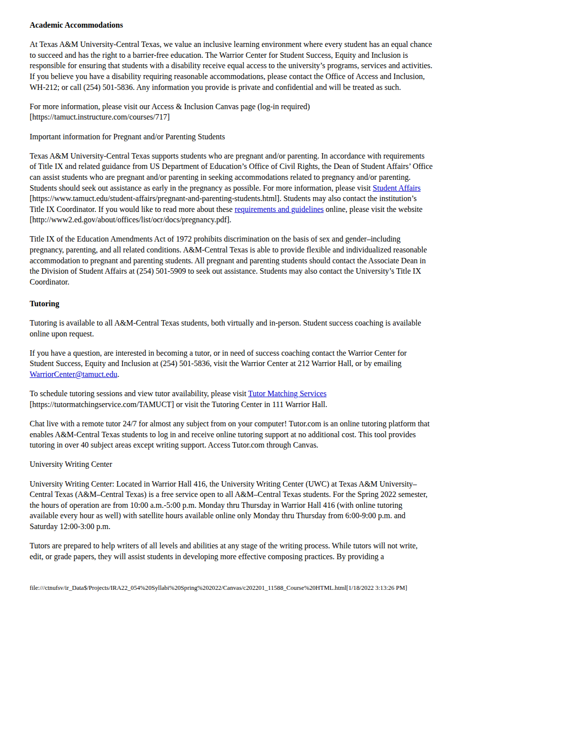Academic Accommodations
At Texas A&M University-Central Texas, we value an inclusive learning environment where every student has an equal chance to succeed and has the right to a barrier-free education. The Warrior Center for Student Success, Equity and Inclusion is responsible for ensuring that students with a disability receive equal access to the university’s programs, services and activities. If you believe you have a disability requiring reasonable accommodations, please contact the Office of Access and Inclusion, WH-212; or call (254) 501-5836. Any information you provide is private and confidential and will be treated as such.
For more information, please visit our Access & Inclusion Canvas page (log-in required) [https://tamuct.instructure.com/courses/717]
Important information for Pregnant and/or Parenting Students
Texas A&M University-Central Texas supports students who are pregnant and/or parenting. In accordance with requirements of Title IX and related guidance from US Department of Education’s Office of Civil Rights, the Dean of Student Affairs’ Office can assist students who are pregnant and/or parenting in seeking accommodations related to pregnancy and/or parenting. Students should seek out assistance as early in the pregnancy as possible. For more information, please visit Student Affairs [https://www.tamuct.edu/student-affairs/pregnant-and-parenting-students.html]. Students may also contact the institution’s Title IX Coordinator. If you would like to read more about these requirements and guidelines online, please visit the website [http://www2.ed.gov/about/offices/list/ocr/docs/pregnancy.pdf].
Title IX of the Education Amendments Act of 1972 prohibits discrimination on the basis of sex and gender–including pregnancy, parenting, and all related conditions. A&M-Central Texas is able to provide flexible and individualized reasonable accommodation to pregnant and parenting students. All pregnant and parenting students should contact the Associate Dean in the Division of Student Affairs at (254) 501-5909 to seek out assistance. Students may also contact the University’s Title IX Coordinator.
Tutoring
Tutoring is available to all A&M-Central Texas students, both virtually and in-person. Student success coaching is available online upon request.
If you have a question, are interested in becoming a tutor, or in need of success coaching contact the Warrior Center for Student Success, Equity and Inclusion at (254) 501-5836, visit the Warrior Center at 212 Warrior Hall, or by emailing WarriorCenter@tamuct.edu.
To schedule tutoring sessions and view tutor availability, please visit Tutor Matching Services [https://tutormatchingservice.com/TAMUCT] or visit the Tutoring Center in 111 Warrior Hall.
Chat live with a remote tutor 24/7 for almost any subject from on your computer! Tutor.com is an online tutoring platform that enables A&M-Central Texas students to log in and receive online tutoring support at no additional cost. This tool provides tutoring in over 40 subject areas except writing support. Access Tutor.com through Canvas.
University Writing Center
University Writing Center: Located in Warrior Hall 416, the University Writing Center (UWC) at Texas A&M University–Central Texas (A&M–Central Texas) is a free service open to all A&M–Central Texas students. For the Spring 2022 semester, the hours of operation are from 10:00 a.m.-5:00 p.m. Monday thru Thursday in Warrior Hall 416 (with online tutoring available every hour as well) with satellite hours available online only Monday thru Thursday from 6:00-9:00 p.m. and Saturday 12:00-3:00 p.m.
Tutors are prepared to help writers of all levels and abilities at any stage of the writing process. While tutors will not write, edit, or grade papers, they will assist students in developing more effective composing practices. By providing a
file:///ctnufsv/ir_Data$/Projects/IRA22_054%20Syllabi%20Spring%202022/Canvas/c202201_11588_Course%20HTML.html[1/18/2022 3:13:26 PM]